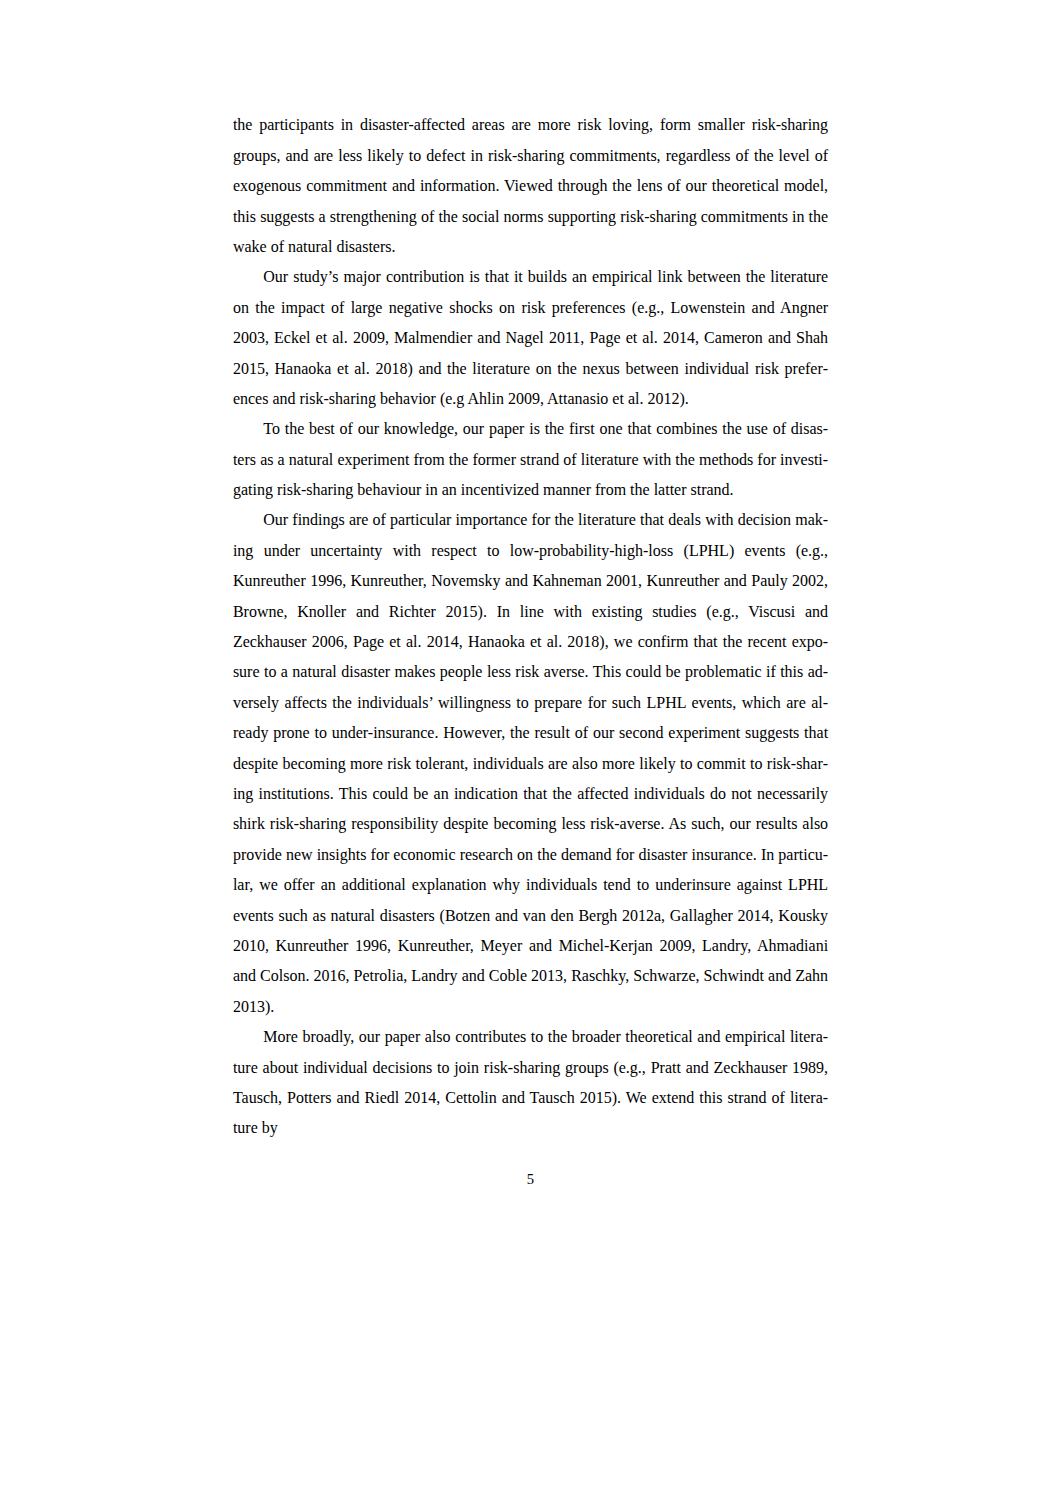the participants in disaster-affected areas are more risk loving, form smaller risk-sharing groups, and are less likely to defect in risk-sharing commitments, regardless of the level of exogenous commitment and information. Viewed through the lens of our theoretical model, this suggests a strengthening of the social norms supporting risk-sharing commitments in the wake of natural disasters.
Our study’s major contribution is that it builds an empirical link between the literature on the impact of large negative shocks on risk preferences (e.g., Lowenstein and Angner 2003, Eckel et al. 2009, Malmendier and Nagel 2011, Page et al. 2014, Cameron and Shah 2015, Hanaoka et al. 2018) and the literature on the nexus between individual risk preferences and risk-sharing behavior (e.g Ahlin 2009, Attanasio et al. 2012).
To the best of our knowledge, our paper is the first one that combines the use of disasters as a natural experiment from the former strand of literature with the methods for investigating risk-sharing behaviour in an incentivized manner from the latter strand.
Our findings are of particular importance for the literature that deals with decision making under uncertainty with respect to low-probability-high-loss (LPHL) events (e.g., Kunreuther 1996, Kunreuther, Novemsky and Kahneman 2001, Kunreuther and Pauly 2002, Browne, Knoller and Richter 2015). In line with existing studies (e.g., Viscusi and Zeckhauser 2006, Page et al. 2014, Hanaoka et al. 2018), we confirm that the recent exposure to a natural disaster makes people less risk averse. This could be problematic if this adversely affects the individuals’ willingness to prepare for such LPHL events, which are already prone to under-insurance. However, the result of our second experiment suggests that despite becoming more risk tolerant, individuals are also more likely to commit to risk-sharing institutions. This could be an indication that the affected individuals do not necessarily shirk risk-sharing responsibility despite becoming less risk-averse. As such, our results also provide new insights for economic research on the demand for disaster insurance. In particular, we offer an additional explanation why individuals tend to underinsure against LPHL events such as natural disasters (Botzen and van den Bergh 2012a, Gallagher 2014, Kousky 2010, Kunreuther 1996, Kunreuther, Meyer and Michel-Kerjan 2009, Landry, Ahmadiani and Colson. 2016, Petrolia, Landry and Coble 2013, Raschky, Schwarze, Schwindt and Zahn 2013).
More broadly, our paper also contributes to the broader theoretical and empirical literature about individual decisions to join risk-sharing groups (e.g., Pratt and Zeckhauser 1989, Tausch, Potters and Riedl 2014, Cettolin and Tausch 2015). We extend this strand of literature by
5